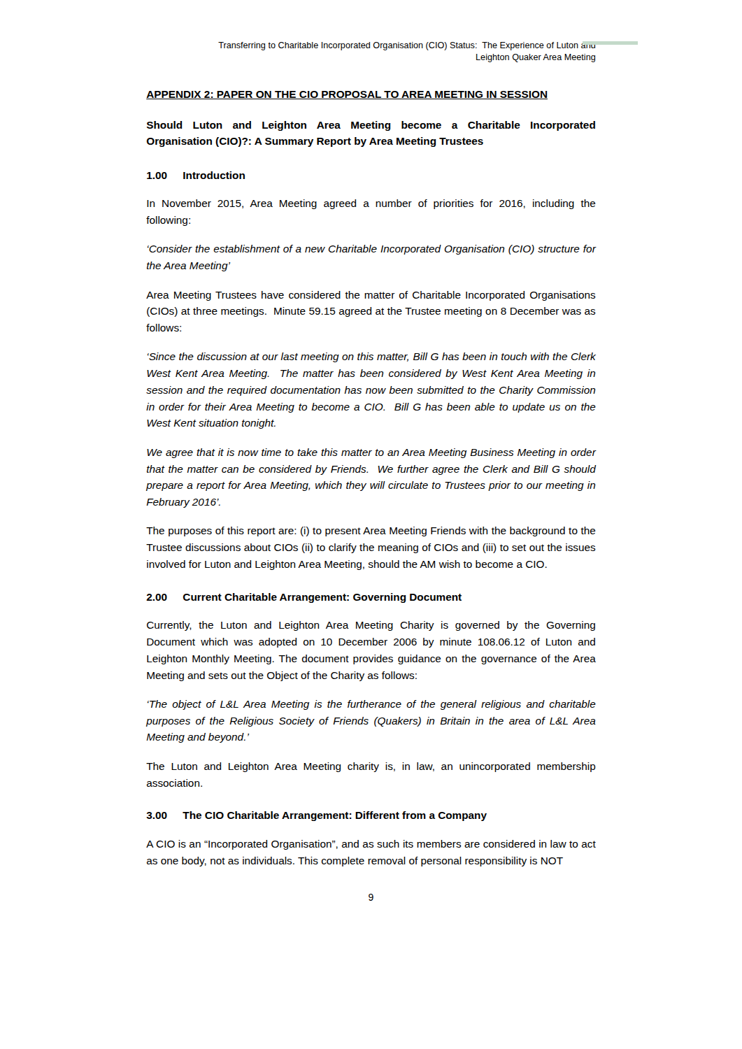Transferring to Charitable Incorporated Organisation (CIO) Status: The Experience of Luton and
Leighton Quaker Area Meeting
APPENDIX 2: PAPER ON THE CIO PROPOSAL TO AREA MEETING IN SESSION
Should Luton and Leighton Area Meeting become a Charitable Incorporated Organisation (CIO)?: A Summary Report by Area Meeting Trustees
1.00 Introduction
In November 2015, Area Meeting agreed a number of priorities for 2016, including the following:
‘Consider the establishment of a new Charitable Incorporated Organisation (CIO) structure for the Area Meeting’
Area Meeting Trustees have considered the matter of Charitable Incorporated Organisations (CIOs) at three meetings. Minute 59.15 agreed at the Trustee meeting on 8 December was as follows:
‘Since the discussion at our last meeting on this matter, Bill G has been in touch with the Clerk West Kent Area Meeting. The matter has been considered by West Kent Area Meeting in session and the required documentation has now been submitted to the Charity Commission in order for their Area Meeting to become a CIO. Bill G has been able to update us on the West Kent situation tonight.
We agree that it is now time to take this matter to an Area Meeting Business Meeting in order that the matter can be considered by Friends. We further agree the Clerk and Bill G should prepare a report for Area Meeting, which they will circulate to Trustees prior to our meeting in February 2016’.
The purposes of this report are: (i) to present Area Meeting Friends with the background to the Trustee discussions about CIOs (ii) to clarify the meaning of CIOs and (iii) to set out the issues involved for Luton and Leighton Area Meeting, should the AM wish to become a CIO.
2.00 Current Charitable Arrangement: Governing Document
Currently, the Luton and Leighton Area Meeting Charity is governed by the Governing Document which was adopted on 10 December 2006 by minute 108.06.12 of Luton and Leighton Monthly Meeting. The document provides guidance on the governance of the Area Meeting and sets out the Object of the Charity as follows:
‘The object of L&L Area Meeting is the furtherance of the general religious and charitable purposes of the Religious Society of Friends (Quakers) in Britain in the area of L&L Area Meeting and beyond.’
The Luton and Leighton Area Meeting charity is, in law, an unincorporated membership association.
3.00 The CIO Charitable Arrangement: Different from a Company
A CIO is an “Incorporated Organisation”, and as such its members are considered in law to act as one body, not as individuals. This complete removal of personal responsibility is NOT
9